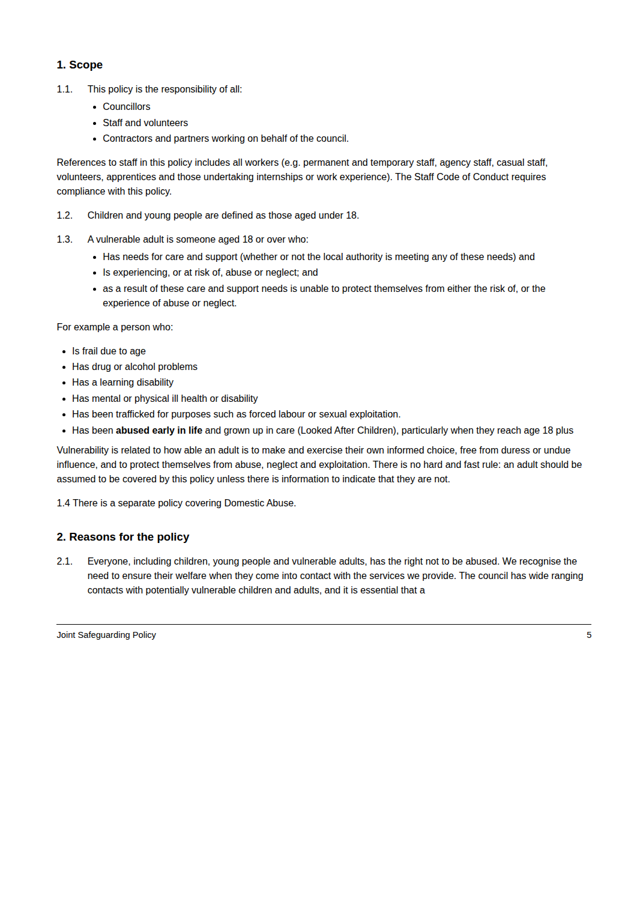1. Scope
1.1. This policy is the responsibility of all:
Councillors
Staff and volunteers
Contractors and partners working on behalf of the council.
References to staff in this policy includes all workers (e.g. permanent and temporary staff, agency staff, casual staff, volunteers, apprentices and those undertaking internships or work experience). The Staff Code of Conduct requires compliance with this policy.
1.2. Children and young people are defined as those aged under 18.
1.3. A vulnerable adult is someone aged 18 or over who:
Has needs for care and support (whether or not the local authority is meeting any of these needs) and
Is experiencing, or at risk of, abuse or neglect; and
as a result of these care and support needs is unable to protect themselves from either the risk of, or the experience of abuse or neglect.
For example a person who:
Is frail due to age
Has drug or alcohol problems
Has a learning disability
Has mental or physical ill health or disability
Has been trafficked for purposes such as forced labour or sexual exploitation.
Has been abused early in life and grown up in care (Looked After Children), particularly when they reach age 18 plus
Vulnerability is related to how able an adult is to make and exercise their own informed choice, free from duress or undue influence, and to protect themselves from abuse, neglect and exploitation. There is no hard and fast rule: an adult should be assumed to be covered by this policy unless there is information to indicate that they are not.
1.4 There is a separate policy covering Domestic Abuse.
2. Reasons for the policy
2.1. Everyone, including children, young people and vulnerable adults, has the right not to be abused. We recognise the need to ensure their welfare when they come into contact with the services we provide. The council has wide ranging contacts with potentially vulnerable children and adults, and it is essential that a
Joint Safeguarding Policy 5